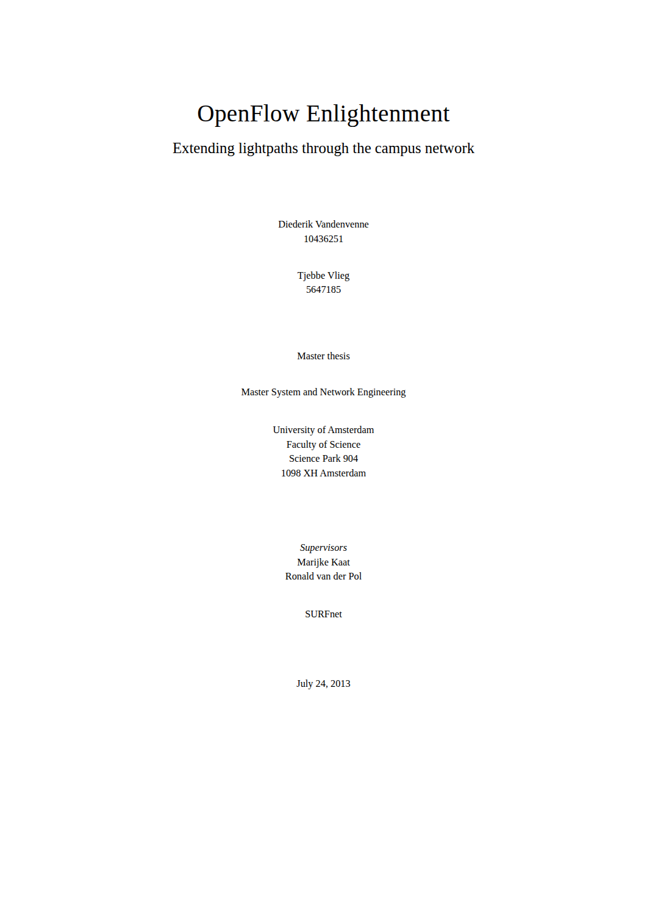OpenFlow Enlightenment
Extending lightpaths through the campus network
Diederik Vandenvenne
10436251
Tjebbe Vlieg
5647185
Master thesis
Master System and Network Engineering
University of Amsterdam
Faculty of Science
Science Park 904
1098 XH Amsterdam
Supervisors
Marijke Kaat
Ronald van der Pol
SURFnet
July 24, 2013